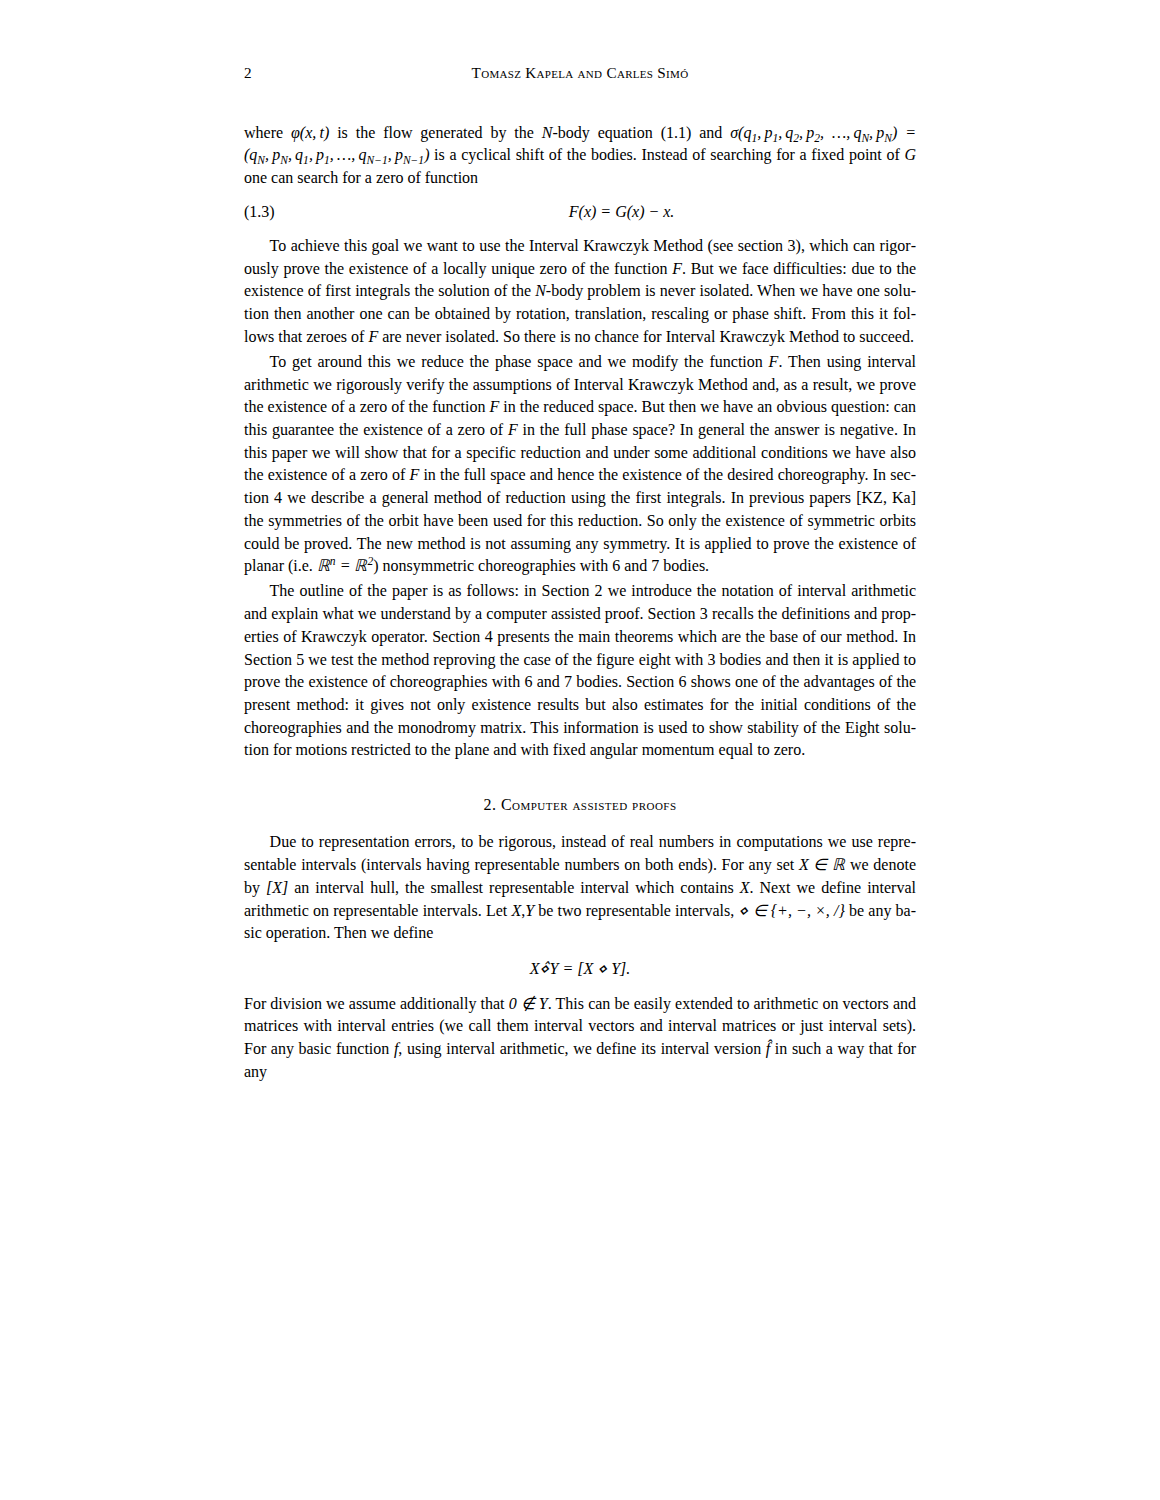2 Tomasz Kapela and Carles Simó
where φ(x, t) is the flow generated by the N-body equation (1.1) and σ(q1, p1, q2, p2, …, qN, pN) = (qN, pN, q1, p1, …, qN−1, pN−1) is a cyclical shift of the bodies. Instead of searching for a fixed point of G one can search for a zero of function
(1.3) F(x) = G(x) − x.
To achieve this goal we want to use the Interval Krawczyk Method (see section 3), which can rigorously prove the existence of a locally unique zero of the function F. But we face difficulties: due to the existence of first integrals the solution of the N-body problem is never isolated. When we have one solution then another one can be obtained by rotation, translation, rescaling or phase shift. From this it follows that zeroes of F are never isolated. So there is no chance for Interval Krawczyk Method to succeed.
To get around this we reduce the phase space and we modify the function F. Then using interval arithmetic we rigorously verify the assumptions of Interval Krawczyk Method and, as a result, we prove the existence of a zero of the function F in the reduced space. But then we have an obvious question: can this guarantee the existence of a zero of F in the full phase space? In general the answer is negative. In this paper we will show that for a specific reduction and under some additional conditions we have also the existence of a zero of F in the full space and hence the existence of the desired choreography. In section 4 we describe a general method of reduction using the first integrals. In previous papers [KZ, Ka] the symmetries of the orbit have been used for this reduction. So only the existence of symmetric orbits could be proved. The new method is not assuming any symmetry. It is applied to prove the existence of planar (i.e. ℝn = ℝ2) nonsymmetric choreographies with 6 and 7 bodies.
The outline of the paper is as follows: in Section 2 we introduce the notation of interval arithmetic and explain what we understand by a computer assisted proof. Section 3 recalls the definitions and properties of Krawczyk operator. Section 4 presents the main theorems which are the base of our method. In Section 5 we test the method reproving the case of the figure eight with 3 bodies and then it is applied to prove the existence of choreographies with 6 and 7 bodies. Section 6 shows one of the advantages of the present method: it gives not only existence results but also estimates for the initial conditions of the choreographies and the monodromy matrix. This information is used to show stability of the Eight solution for motions restricted to the plane and with fixed angular momentum equal to zero.
2. Computer assisted proofs
Due to representation errors, to be rigorous, instead of real numbers in computations we use representable intervals (intervals having representable numbers on both ends). For any set X ∈ ℝ we denote by [X] an interval hull, the smallest representable interval which contains X. Next we define interval arithmetic on representable intervals. Let X,Y be two representable intervals, ⋄ ∈ {+, −, ×, /} be any basic operation. Then we define
X⋄̂Y = [X ⋄ Y].
For division we assume additionally that 0 ∉ Y. This can be easily extended to arithmetic on vectors and matrices with interval entries (we call them interval vectors and interval matrices or just interval sets). For any basic function f, using interval arithmetic, we define its interval version f̂ in such a way that for any